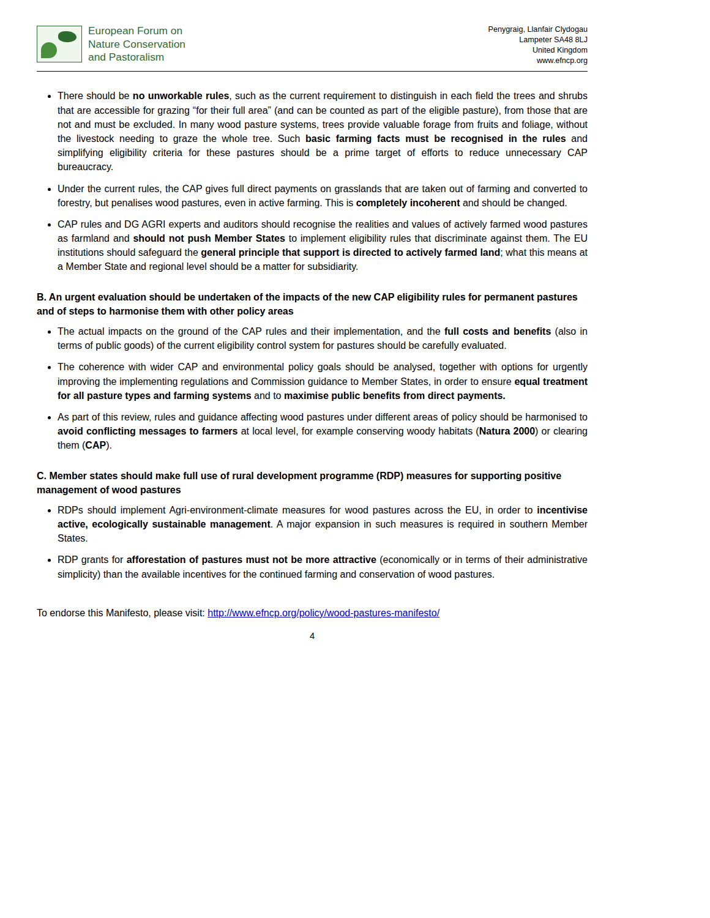European Forum on
Nature Conservation
and Pastoralism
Penygraig, Llanfair Clydogau
Lampeter SA48 8LJ
United Kingdom
www.efncp.org
There should be no unworkable rules, such as the current requirement to distinguish in each field the trees and shrubs that are accessible for grazing “for their full area” (and can be counted as part of the eligible pasture), from those that are not and must be excluded. In many wood pasture systems, trees provide valuable forage from fruits and foliage, without the livestock needing to graze the whole tree. Such basic farming facts must be recognised in the rules and simplifying eligibility criteria for these pastures should be a prime target of efforts to reduce unnecessary CAP bureaucracy.
Under the current rules, the CAP gives full direct payments on grasslands that are taken out of farming and converted to forestry, but penalises wood pastures, even in active farming. This is completely incoherent and should be changed.
CAP rules and DG AGRI experts and auditors should recognise the realities and values of actively farmed wood pastures as farmland and should not push Member States to implement eligibility rules that discriminate against them. The EU institutions should safeguard the general principle that support is directed to actively farmed land; what this means at a Member State and regional level should be a matter for subsidiarity.
B. An urgent evaluation should be undertaken of the impacts of the new CAP eligibility rules for permanent pastures and of steps to harmonise them with other policy areas
The actual impacts on the ground of the CAP rules and their implementation, and the full costs and benefits (also in terms of public goods) of the current eligibility control system for pastures should be carefully evaluated.
The coherence with wider CAP and environmental policy goals should be analysed, together with options for urgently improving the implementing regulations and Commission guidance to Member States, in order to ensure equal treatment for all pasture types and farming systems and to maximise public benefits from direct payments.
As part of this review, rules and guidance affecting wood pastures under different areas of policy should be harmonised to avoid conflicting messages to farmers at local level, for example conserving woody habitats (Natura 2000) or clearing them (CAP).
C. Member states should make full use of rural development programme (RDP) measures for supporting positive management of wood pastures
RDPs should implement Agri-environment-climate measures for wood pastures across the EU, in order to incentivise active, ecologically sustainable management. A major expansion in such measures is required in southern Member States.
RDP grants for afforestation of pastures must not be more attractive (economically or in terms of their administrative simplicity) than the available incentives for the continued farming and conservation of wood pastures.
To endorse this Manifesto, please visit: http://www.efncp.org/policy/wood-pastures-manifesto/
4